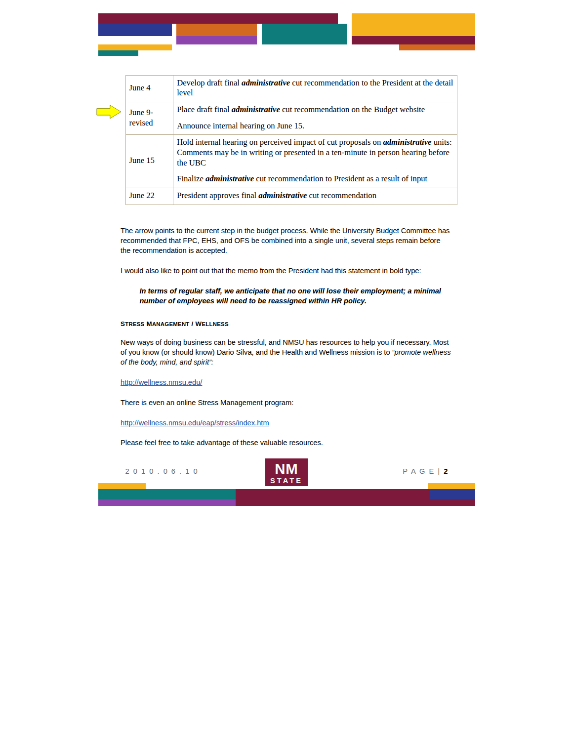| June 4 | Develop draft final administrative cut recommendation to the President at the detail level |
| June 9-revised | Place draft final administrative cut recommendation on the Budget website Announce internal hearing on June 15. |
| June 15 | Hold internal hearing on perceived impact of cut proposals on administrative units: Comments may be in writing or presented in a ten-minute in person hearing before the UBC Finalize administrative cut recommendation to President as a result of input |
| June 22 | President approves final administrative cut recommendation |
The arrow points to the current step in the budget process. While the University Budget Committee has recommended that FPC, EHS, and OFS be combined into a single unit, several steps remain before the recommendation is accepted.
I would also like to point out that the memo from the President had this statement in bold type:
In terms of regular staff, we anticipate that no one will lose their employment; a minimal number of employees will need to be reassigned within HR policy.
STRESS MANAGEMENT / WELLNESS
New ways of doing business can be stressful, and NMSU has resources to help you if necessary. Most of you know (or should know) Dario Silva, and the Health and Wellness mission is to “promote wellness of the body, mind, and spirit”:
http://wellness.nmsu.edu/
There is even an online Stress Management program:
http://wellness.nmsu.edu/eap/stress/index.htm
Please feel free to take advantage of these valuable resources.
NM STATE
2 0 1 0 . 0 6 . 1 0
P A G E | 2